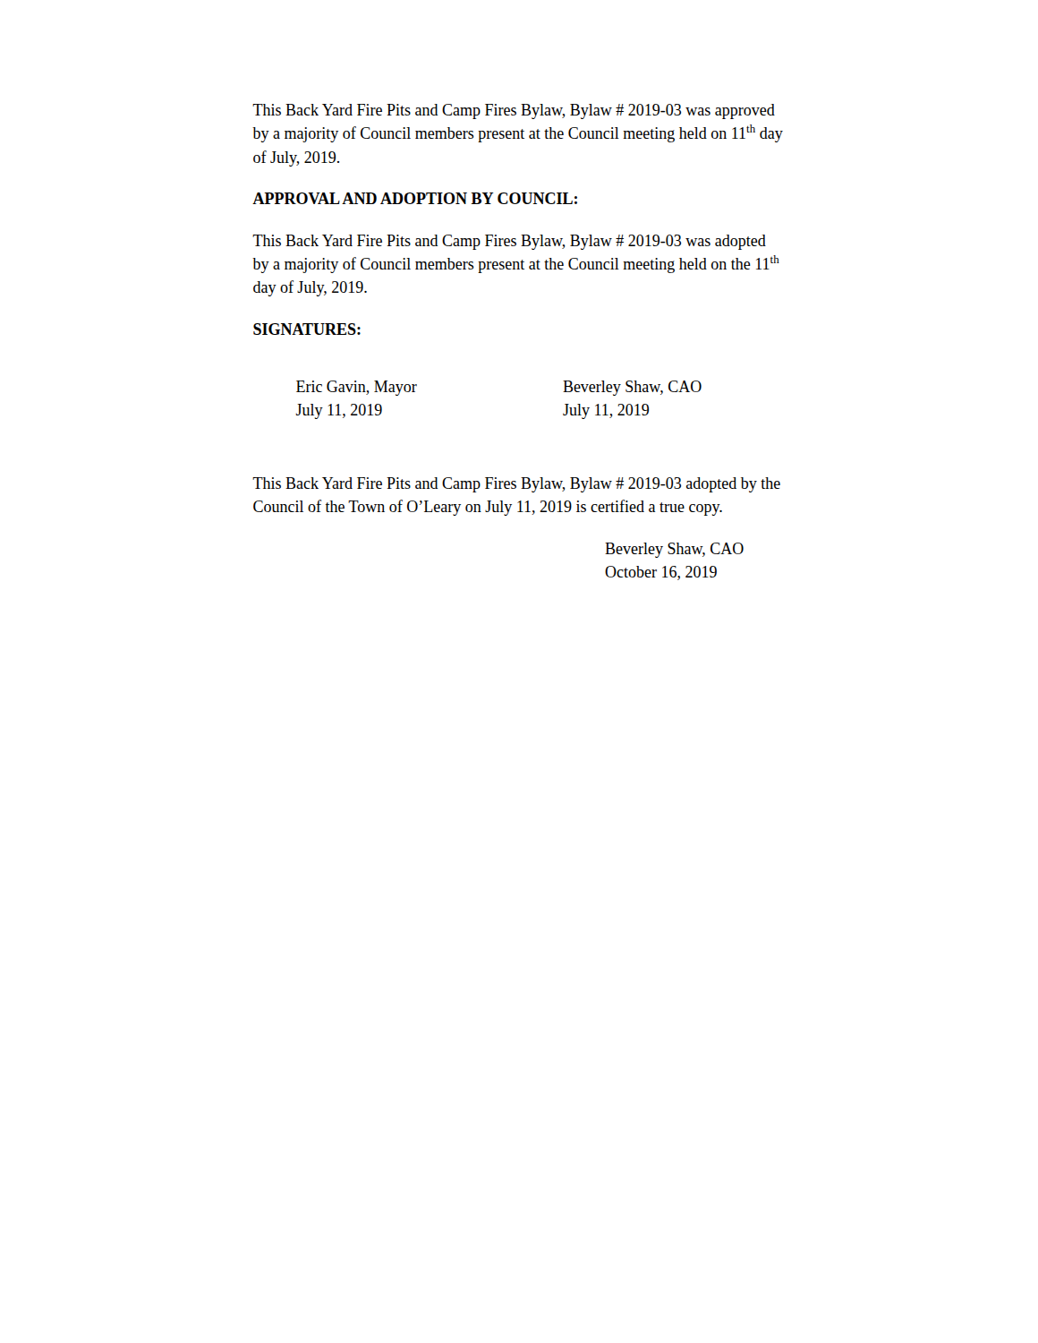This Back Yard Fire Pits and Camp Fires Bylaw, Bylaw # 2019-03 was approved by a majority of Council members present at the Council meeting held on 11th day of July, 2019.
APPROVAL AND ADOPTION BY COUNCIL:
This Back Yard Fire Pits and Camp Fires Bylaw, Bylaw # 2019-03 was adopted by a majority of Council members present at the Council meeting held on the 11th day of July, 2019.
SIGNATURES:
Eric Gavin, Mayor July 11, 2019
Beverley Shaw, CAO July 11, 2019
This Back Yard Fire Pits and Camp Fires Bylaw, Bylaw # 2019-03 adopted by the Council of the Town of O’Leary on July 11, 2019 is certified a true copy.
Beverley Shaw, CAO October 16, 2019